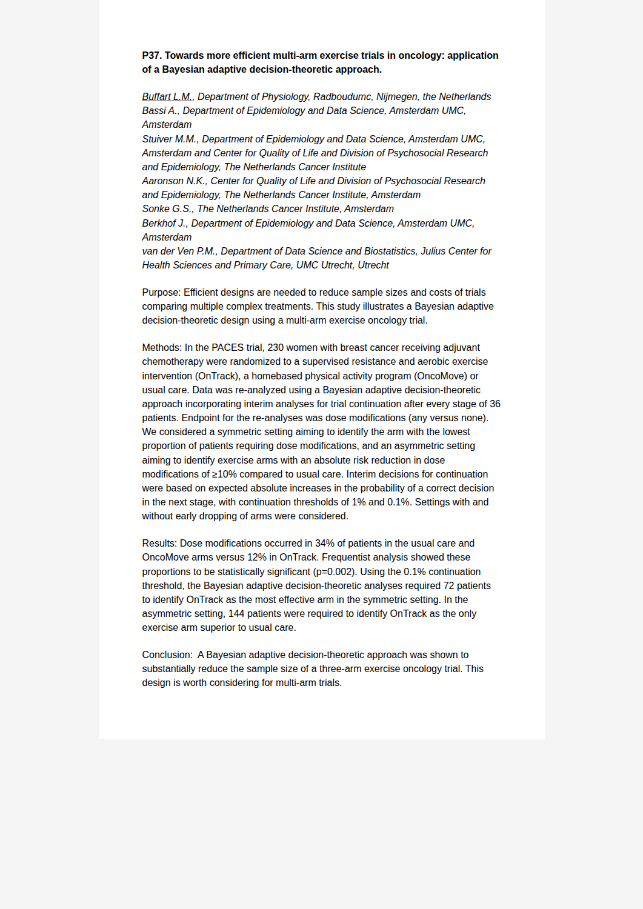P37. Towards more efficient multi-arm exercise trials in oncology: application of a Bayesian adaptive decision-theoretic approach.
Buffart L.M., Department of Physiology, Radboudumc, Nijmegen, the Netherlands
Bassi A., Department of Epidemiology and Data Science, Amsterdam UMC, Amsterdam
Stuiver M.M., Department of Epidemiology and Data Science, Amsterdam UMC, Amsterdam and Center for Quality of Life and Division of Psychosocial Research and Epidemiology, The Netherlands Cancer Institute
Aaronson N.K., Center for Quality of Life and Division of Psychosocial Research and Epidemiology, The Netherlands Cancer Institute, Amsterdam
Sonke G.S., The Netherlands Cancer Institute, Amsterdam
Berkhof J., Department of Epidemiology and Data Science, Amsterdam UMC, Amsterdam
van der Ven P.M., Department of Data Science and Biostatistics, Julius Center for Health Sciences and Primary Care, UMC Utrecht, Utrecht
Purpose: Efficient designs are needed to reduce sample sizes and costs of trials comparing multiple complex treatments. This study illustrates a Bayesian adaptive decision-theoretic design using a multi-arm exercise oncology trial.
Methods: In the PACES trial, 230 women with breast cancer receiving adjuvant chemotherapy were randomized to a supervised resistance and aerobic exercise intervention (OnTrack), a homebased physical activity program (OncoMove) or usual care. Data was re-analyzed using a Bayesian adaptive decision-theoretic approach incorporating interim analyses for trial continuation after every stage of 36 patients. Endpoint for the re-analyses was dose modifications (any versus none). We considered a symmetric setting aiming to identify the arm with the lowest proportion of patients requiring dose modifications, and an asymmetric setting aiming to identify exercise arms with an absolute risk reduction in dose modifications of ≥10% compared to usual care. Interim decisions for continuation were based on expected absolute increases in the probability of a correct decision in the next stage, with continuation thresholds of 1% and 0.1%. Settings with and without early dropping of arms were considered.
Results: Dose modifications occurred in 34% of patients in the usual care and OncoMove arms versus 12% in OnTrack. Frequentist analysis showed these proportions to be statistically significant (p=0.002). Using the 0.1% continuation threshold, the Bayesian adaptive decision-theoretic analyses required 72 patients to identify OnTrack as the most effective arm in the symmetric setting. In the asymmetric setting, 144 patients were required to identify OnTrack as the only exercise arm superior to usual care.
Conclusion: A Bayesian adaptive decision-theoretic approach was shown to substantially reduce the sample size of a three-arm exercise oncology trial. This design is worth considering for multi-arm trials.